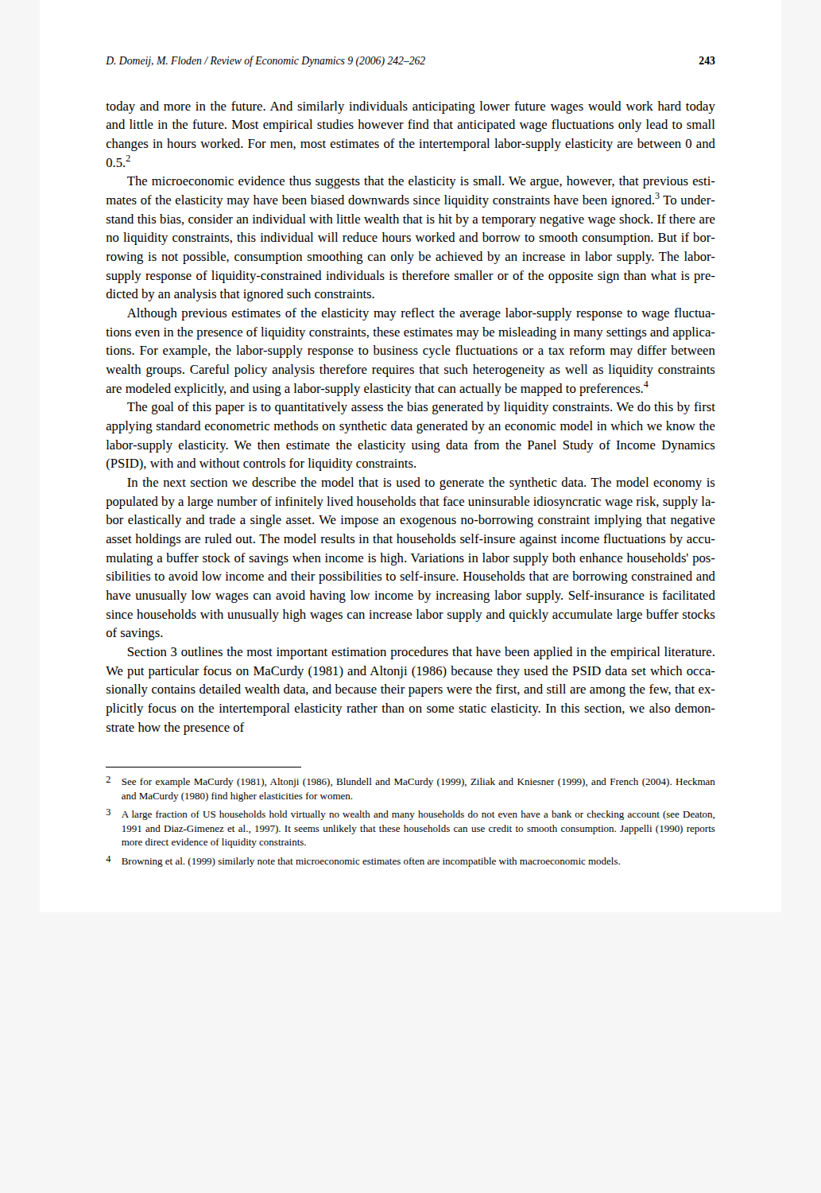D. Domeij, M. Floden / Review of Economic Dynamics 9 (2006) 242–262 243
today and more in the future. And similarly individuals anticipating lower future wages would work hard today and little in the future. Most empirical studies however find that anticipated wage fluctuations only lead to small changes in hours worked. For men, most estimates of the intertemporal labor-supply elasticity are between 0 and 0.5.2
The microeconomic evidence thus suggests that the elasticity is small. We argue, however, that previous estimates of the elasticity may have been biased downwards since liquidity constraints have been ignored.3 To understand this bias, consider an individual with little wealth that is hit by a temporary negative wage shock. If there are no liquidity constraints, this individual will reduce hours worked and borrow to smooth consumption. But if borrowing is not possible, consumption smoothing can only be achieved by an increase in labor supply. The labor-supply response of liquidity-constrained individuals is therefore smaller or of the opposite sign than what is predicted by an analysis that ignored such constraints.
Although previous estimates of the elasticity may reflect the average labor-supply response to wage fluctuations even in the presence of liquidity constraints, these estimates may be misleading in many settings and applications. For example, the labor-supply response to business cycle fluctuations or a tax reform may differ between wealth groups. Careful policy analysis therefore requires that such heterogeneity as well as liquidity constraints are modeled explicitly, and using a labor-supply elasticity that can actually be mapped to preferences.4
The goal of this paper is to quantitatively assess the bias generated by liquidity constraints. We do this by first applying standard econometric methods on synthetic data generated by an economic model in which we know the labor-supply elasticity. We then estimate the elasticity using data from the Panel Study of Income Dynamics (PSID), with and without controls for liquidity constraints.
In the next section we describe the model that is used to generate the synthetic data. The model economy is populated by a large number of infinitely lived households that face uninsurable idiosyncratic wage risk, supply labor elastically and trade a single asset. We impose an exogenous no-borrowing constraint implying that negative asset holdings are ruled out. The model results in that households self-insure against income fluctuations by accumulating a buffer stock of savings when income is high. Variations in labor supply both enhance households' possibilities to avoid low income and their possibilities to self-insure. Households that are borrowing constrained and have unusually low wages can avoid having low income by increasing labor supply. Self-insurance is facilitated since households with unusually high wages can increase labor supply and quickly accumulate large buffer stocks of savings.
Section 3 outlines the most important estimation procedures that have been applied in the empirical literature. We put particular focus on MaCurdy (1981) and Altonji (1986) because they used the PSID data set which occasionally contains detailed wealth data, and because their papers were the first, and still are among the few, that explicitly focus on the intertemporal elasticity rather than on some static elasticity. In this section, we also demonstrate how the presence of
2 See for example MaCurdy (1981), Altonji (1986), Blundell and MaCurdy (1999), Ziliak and Kniesner (1999), and French (2004). Heckman and MaCurdy (1980) find higher elasticities for women.
3 A large fraction of US households hold virtually no wealth and many households do not even have a bank or checking account (see Deaton, 1991 and Diaz-Gimenez et al., 1997). It seems unlikely that these households can use credit to smooth consumption. Jappelli (1990) reports more direct evidence of liquidity constraints.
4 Browning et al. (1999) similarly note that microeconomic estimates often are incompatible with macroeconomic models.